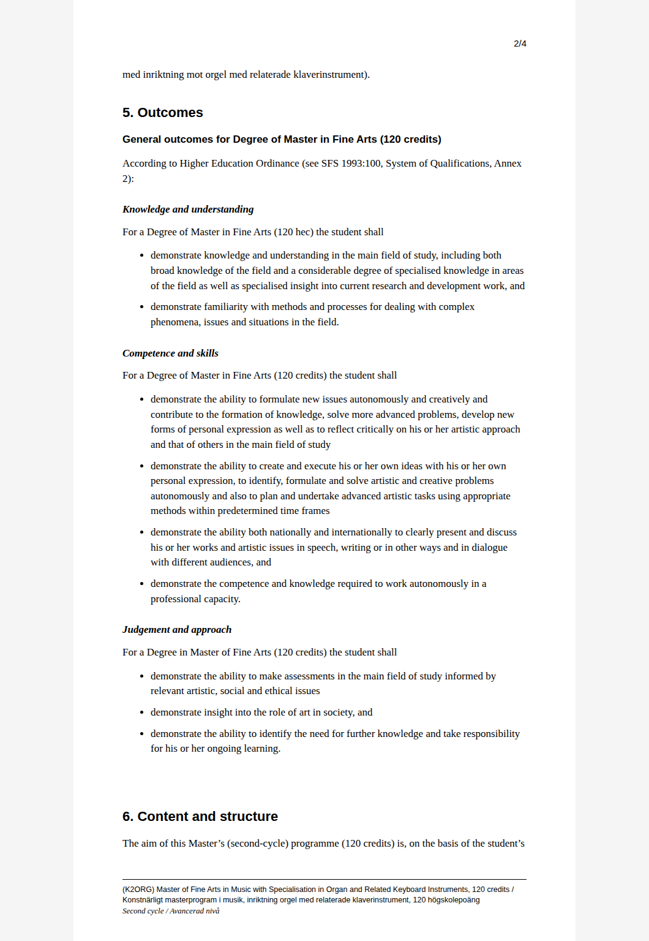2/4
med inriktning mot orgel med relaterade klaverinstrument).
5. Outcomes
General outcomes for Degree of Master in Fine Arts (120 credits)
According to Higher Education Ordinance (see SFS 1993:100, System of Qualifications, Annex 2):
Knowledge and understanding
For a Degree of Master in Fine Arts (120 hec) the student shall
demonstrate knowledge and understanding in the main field of study, including both broad knowledge of the field and a considerable degree of specialised knowledge in areas of the field as well as specialised insight into current research and development work, and
demonstrate familiarity with methods and processes for dealing with complex phenomena, issues and situations in the field.
Competence and skills
For a Degree of Master in Fine Arts (120 credits) the student shall
demonstrate the ability to formulate new issues autonomously and creatively and contribute to the formation of knowledge, solve more advanced problems, develop new forms of personal expression as well as to reflect critically on his or her artistic approach and that of others in the main field of study
demonstrate the ability to create and execute his or her own ideas with his or her own personal expression, to identify, formulate and solve artistic and creative problems autonomously and also to plan and undertake advanced artistic tasks using appropriate methods within predetermined time frames
demonstrate the ability both nationally and internationally to clearly present and discuss his or her works and artistic issues in speech, writing or in other ways and in dialogue with different audiences, and
demonstrate the competence and knowledge required to work autonomously in a professional capacity.
Judgement and approach
For a Degree in Master of Fine Arts (120 credits) the student shall
demonstrate the ability to make assessments in the main field of study informed by relevant artistic, social and ethical issues
demonstrate insight into the role of art in society, and
demonstrate the ability to identify the need for further knowledge and take responsibility for his or her ongoing learning.
6. Content and structure
The aim of this Master’s (second-cycle) programme (120 credits) is, on the basis of the student’s
(K2ORG) Master of Fine Arts in Music with Specialisation in Organ and Related Keyboard Instruments, 120 credits / Konstnärligt masterprogram i musik, inriktning orgel med relaterade klaverinstrument, 120 högskolepoäng
Second cycle / Avancerad nivå